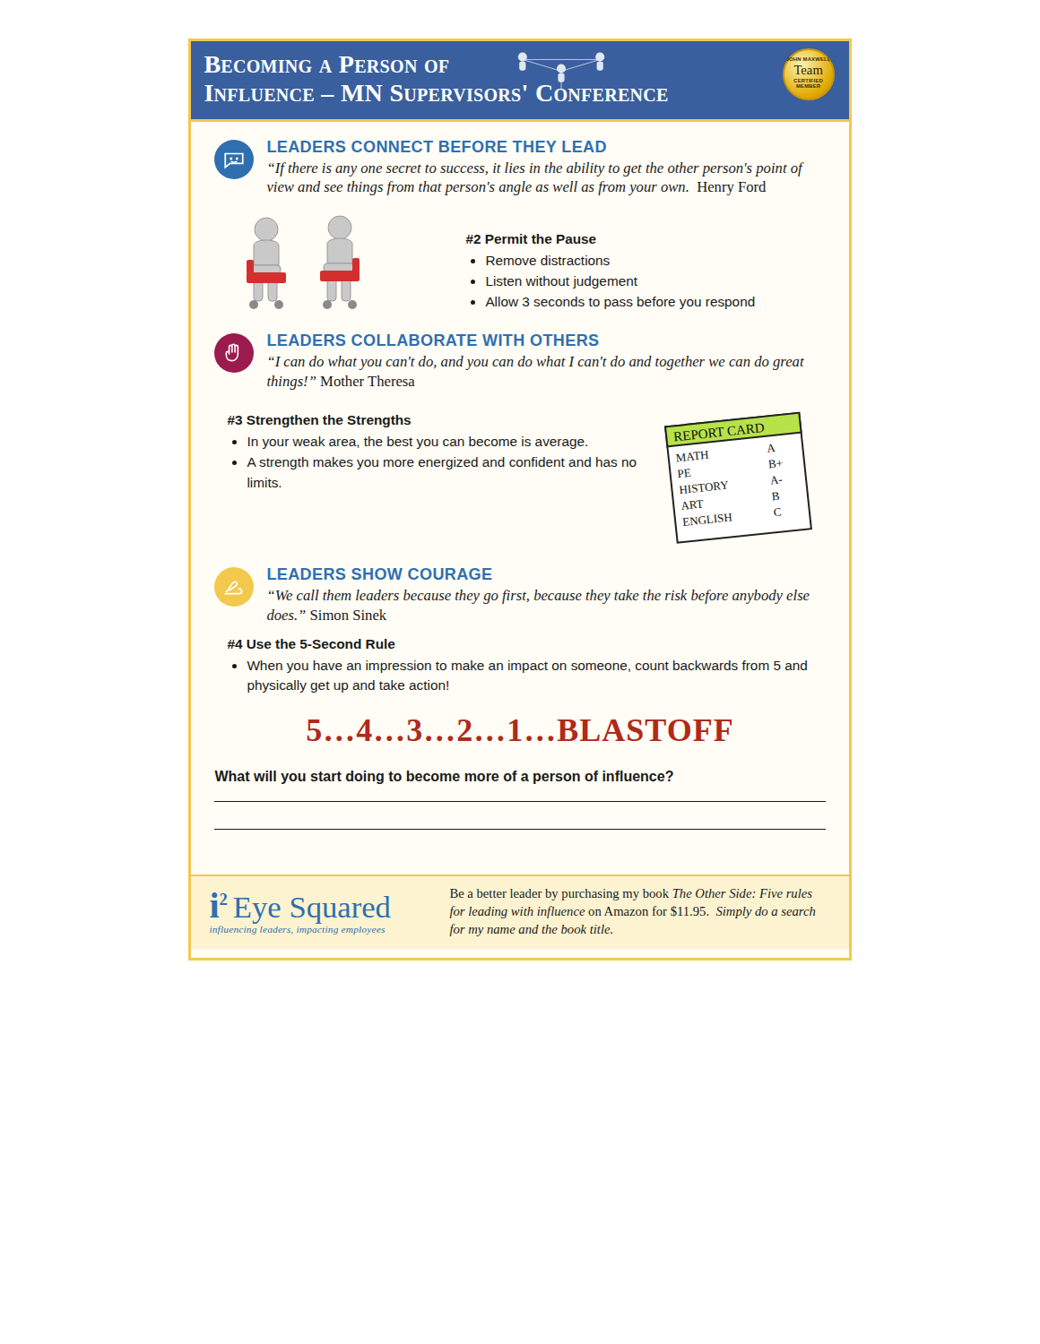Becoming a Person of
Influence – MN Supervisors' Conference
JOHN MAXWELL
Team
CERTIFIED MEMBER
Leaders Connect Before They Lead
“If there is any one secret to success, it lies in the ability to get the other person's point of view and see things from that person's angle as well as from your own. Henry Ford
#2 Permit the Pause
Remove distractions
Listen without judgement
Allow 3 seconds to pass before you respond
Leaders Collaborate With Others
“I can do what you can't do, and you can do what I can't do and together we can do great things!” Mother Theresa
#3 Strengthen the Strengths
In your weak area, the best you can become is average.
A strength makes you more energized and confident and has no limits.
REPORT CARD MATHA PEB+ HISTORYA- ARTB ENGLISHC
Leaders Show Courage
“We call them leaders because they go first, because they take the risk before anybody else does.” Simon Sinek
#4 Use the 5-Second Rule
When you have an impression to make an impact on someone, count backwards from 5 and physically get up and take action!
5…4…3…2…1…BLASTOFF
What will you start doing to become more of a person of influence?
i2 Eye Squared
influencing leaders, impacting employees
Be a better leader by purchasing my book The Other Side: Five rules for leading with influence on Amazon for $11.95. Simply do a search for my name and the book title.